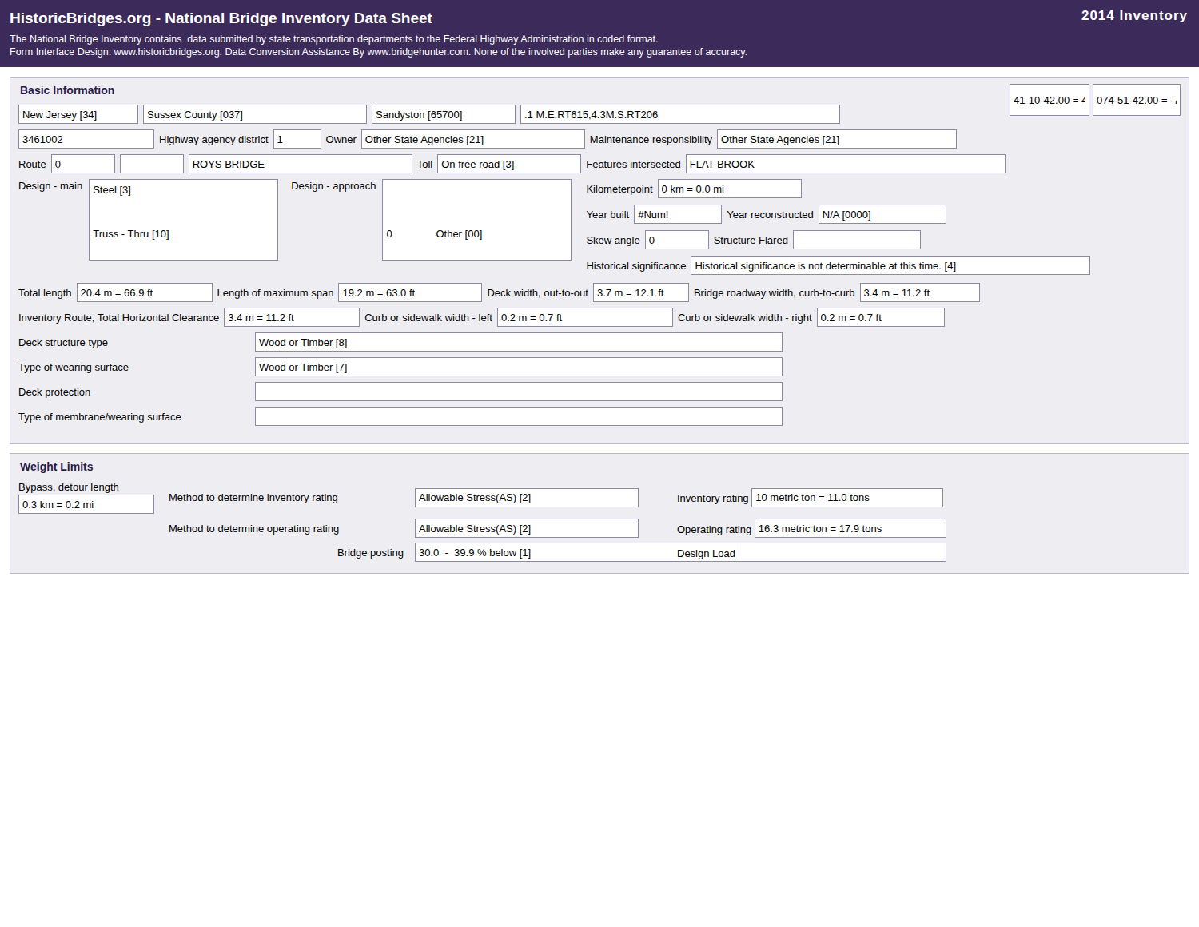2014 Inventory
HistoricBridges.org - National Bridge Inventory Data Sheet
The National Bridge Inventory contains data submitted by state transportation departments to the Federal Highway Administration in coded format.
Form Interface Design: www.historicbridges.org. Data Conversion Assistance By www.bridgehunter.com. None of the involved parties make any guarantee of accuracy.
Basic Information
Highway agency district Owner Maintenance responsibility
Route Toll Features intersected
Design - main
Design - approach
Kilometerpoint
Year built Year reconstructed
Skew angle Structure Flared
Historical significance
Total length Length of maximum span Deck width, out-to-out Bridge roadway width, curb-to-curb
Inventory Route, Total Horizontal Clearance Curb or sidewalk width - left Curb or sidewalk width - right
Deck structure type
Type of wearing surface
Deck protection
Type of membrane/wearing surface
Weight Limits
Bypass, detour length
Method to determine inventory rating
Inventory rating
Method to determine operating rating
Operating rating
Bridge posting
Design Load